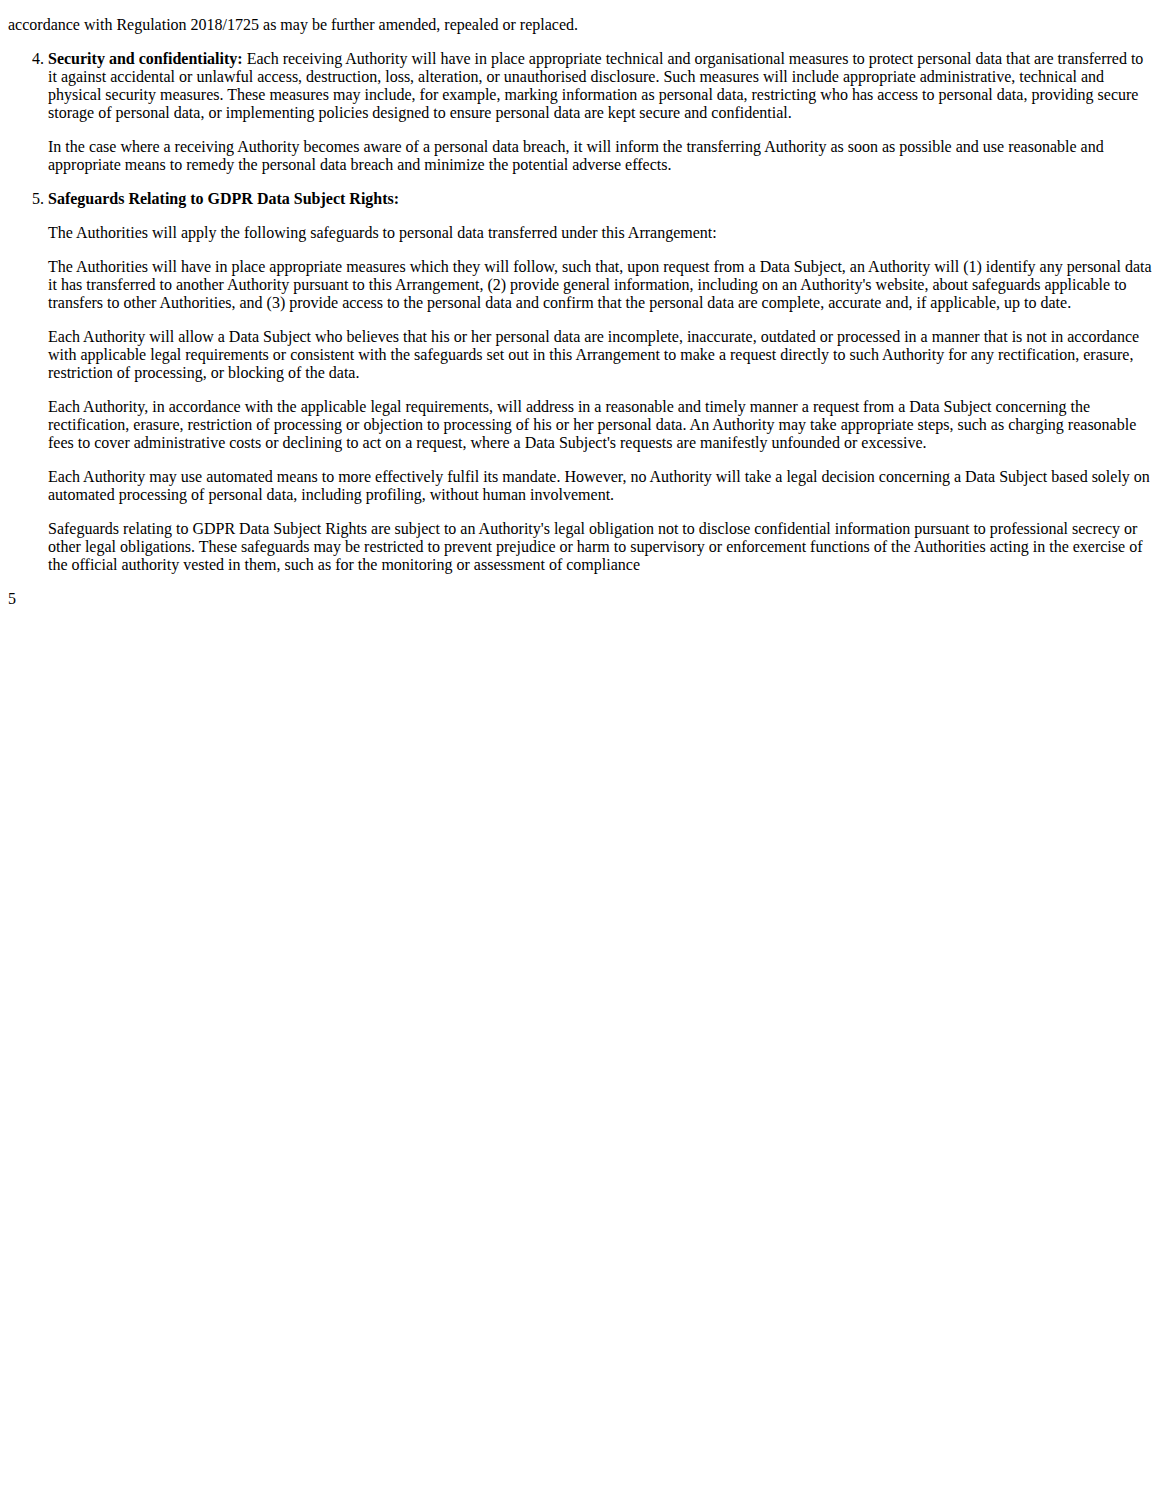accordance with Regulation 2018/1725 as may be further amended, repealed or replaced.
Security and confidentiality: Each receiving Authority will have in place appropriate technical and organisational measures to protect personal data that are transferred to it against accidental or unlawful access, destruction, loss, alteration, or unauthorised disclosure. Such measures will include appropriate administrative, technical and physical security measures. These measures may include, for example, marking information as personal data, restricting who has access to personal data, providing secure storage of personal data, or implementing policies designed to ensure personal data are kept secure and confidential.
In the case where a receiving Authority becomes aware of a personal data breach, it will inform the transferring Authority as soon as possible and use reasonable and appropriate means to remedy the personal data breach and minimize the potential adverse effects.
Safeguards Relating to GDPR Data Subject Rights:
The Authorities will apply the following safeguards to personal data transferred under this Arrangement:
The Authorities will have in place appropriate measures which they will follow, such that, upon request from a Data Subject, an Authority will (1) identify any personal data it has transferred to another Authority pursuant to this Arrangement, (2) provide general information, including on an Authority's website, about safeguards applicable to transfers to other Authorities, and (3) provide access to the personal data and confirm that the personal data are complete, accurate and, if applicable, up to date.
Each Authority will allow a Data Subject who believes that his or her personal data are incomplete, inaccurate, outdated or processed in a manner that is not in accordance with applicable legal requirements or consistent with the safeguards set out in this Arrangement to make a request directly to such Authority for any rectification, erasure, restriction of processing, or blocking of the data.
Each Authority, in accordance with the applicable legal requirements, will address in a reasonable and timely manner a request from a Data Subject concerning the rectification, erasure, restriction of processing or objection to processing of his or her personal data. An Authority may take appropriate steps, such as charging reasonable fees to cover administrative costs or declining to act on a request, where a Data Subject's requests are manifestly unfounded or excessive.
Each Authority may use automated means to more effectively fulfil its mandate. However, no Authority will take a legal decision concerning a Data Subject based solely on automated processing of personal data, including profiling, without human involvement.
Safeguards relating to GDPR Data Subject Rights are subject to an Authority's legal obligation not to disclose confidential information pursuant to professional secrecy or other legal obligations. These safeguards may be restricted to prevent prejudice or harm to supervisory or enforcement functions of the Authorities acting in the exercise of the official authority vested in them, such as for the monitoring or assessment of compliance
5